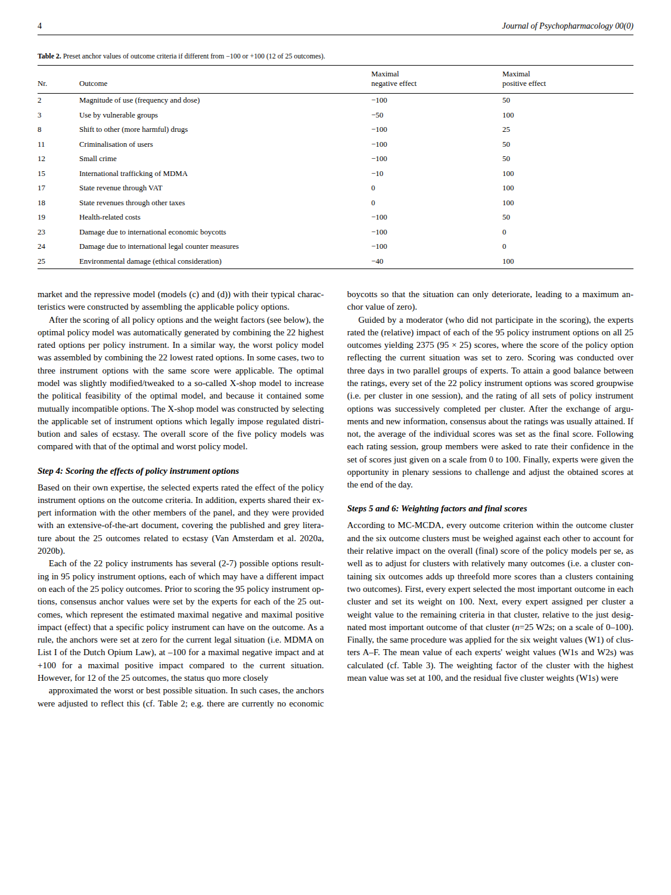4 Journal of Psychopharmacology 00(0)
Table 2. Preset anchor values of outcome criteria if different from −100 or +100 (12 of 25 outcomes).
| Nr. | Outcome | Maximal negative effect | Maximal positive effect |
| --- | --- | --- | --- |
| 2 | Magnitude of use (frequency and dose) | −100 | 50 |
| 3 | Use by vulnerable groups | −50 | 100 |
| 8 | Shift to other (more harmful) drugs | −100 | 25 |
| 11 | Criminalisation of users | −100 | 50 |
| 12 | Small crime | −100 | 50 |
| 15 | International trafficking of MDMA | −10 | 100 |
| 17 | State revenue through VAT | 0 | 100 |
| 18 | State revenues through other taxes | 0 | 100 |
| 19 | Health-related costs | −100 | 50 |
| 23 | Damage due to international economic boycotts | −100 | 0 |
| 24 | Damage due to international legal counter measures | −100 | 0 |
| 25 | Environmental damage (ethical consideration) | −40 | 100 |
market and the repressive model (models (c) and (d)) with their typical characteristics were constructed by assembling the applicable policy options.
After the scoring of all policy options and the weight factors (see below), the optimal policy model was automatically generated by combining the 22 highest rated options per policy instrument. In a similar way, the worst policy model was assembled by combining the 22 lowest rated options. In some cases, two to three instrument options with the same score were applicable. The optimal model was slightly modified/tweaked to a so-called X-shop model to increase the political feasibility of the optimal model, and because it contained some mutually incompatible options. The X-shop model was constructed by selecting the applicable set of instrument options which legally impose regulated distribution and sales of ecstasy. The overall score of the five policy models was compared with that of the optimal and worst policy model.
Step 4: Scoring the effects of policy instrument options
Based on their own expertise, the selected experts rated the effect of the policy instrument options on the outcome criteria. In addition, experts shared their expert information with the other members of the panel, and they were provided with an extensive-of-the-art document, covering the published and grey literature about the 25 outcomes related to ecstasy (Van Amsterdam et al. 2020a, 2020b).
Each of the 22 policy instruments has several (2-7) possible options resulting in 95 policy instrument options, each of which may have a different impact on each of the 25 policy outcomes. Prior to scoring the 95 policy instrument options, consensus anchor values were set by the experts for each of the 25 outcomes, which represent the estimated maximal negative and maximal positive impact (effect) that a specific policy instrument can have on the outcome. As a rule, the anchors were set at zero for the current legal situation (i.e. MDMA on List I of the Dutch Opium Law), at –100 for a maximal negative impact and at +100 for a maximal positive impact compared to the current situation. However, for 12 of the 25 outcomes, the status quo more closely
approximated the worst or best possible situation. In such cases, the anchors were adjusted to reflect this (cf. Table 2; e.g. there are currently no economic boycotts so that the situation can only deteriorate, leading to a maximum anchor value of zero).
Guided by a moderator (who did not participate in the scoring), the experts rated the (relative) impact of each of the 95 policy instrument options on all 25 outcomes yielding 2375 (95 × 25) scores, where the score of the policy option reflecting the current situation was set to zero. Scoring was conducted over three days in two parallel groups of experts. To attain a good balance between the ratings, every set of the 22 policy instrument options was scored groupwise (i.e. per cluster in one session), and the rating of all sets of policy instrument options was successively completed per cluster. After the exchange of arguments and new information, consensus about the ratings was usually attained. If not, the average of the individual scores was set as the final score. Following each rating session, group members were asked to rate their confidence in the set of scores just given on a scale from 0 to 100. Finally, experts were given the opportunity in plenary sessions to challenge and adjust the obtained scores at the end of the day.
Steps 5 and 6: Weighting factors and final scores
According to MC-MCDA, every outcome criterion within the outcome cluster and the six outcome clusters must be weighed against each other to account for their relative impact on the overall (final) score of the policy models per se, as well as to adjust for clusters with relatively many outcomes (i.e. a cluster containing six outcomes adds up threefold more scores than a clusters containing two outcomes). First, every expert selected the most important outcome in each cluster and set its weight on 100. Next, every expert assigned per cluster a weight value to the remaining criteria in that cluster, relative to the just designated most important outcome of that cluster (n=25 W2s; on a scale of 0–100). Finally, the same procedure was applied for the six weight values (W1) of clusters A–F. The mean value of each experts' weight values (W1s and W2s) was calculated (cf. Table 3). The weighting factor of the cluster with the highest mean value was set at 100, and the residual five cluster weights (W1s) were